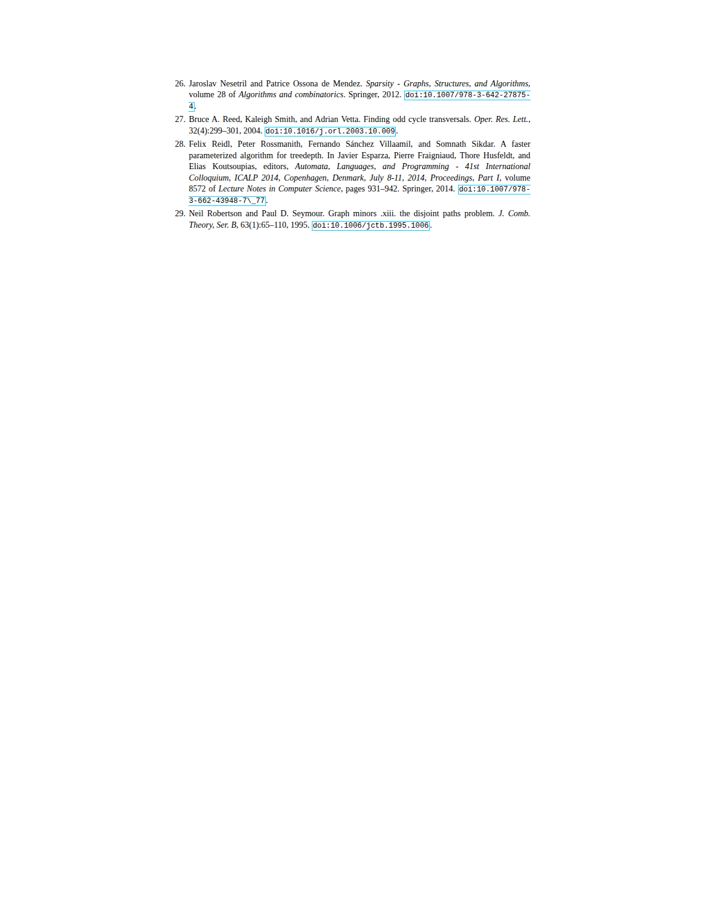Jaroslav Nesetril and Patrice Ossona de Mendez. Sparsity - Graphs, Structures, and Algorithms, volume 28 of Algorithms and combinatorics. Springer, 2012. doi:10.1007/978-3-642-27875-4.
Bruce A. Reed, Kaleigh Smith, and Adrian Vetta. Finding odd cycle transversals. Oper. Res. Lett., 32(4):299–301, 2004. doi:10.1016/j.orl.2003.10.009.
Felix Reidl, Peter Rossmanith, Fernando Sánchez Villaamil, and Somnath Sikdar. A faster parameterized algorithm for treedepth. In Javier Esparza, Pierre Fraigniaud, Thore Husfeldt, and Elias Koutsoupias, editors, Automata, Languages, and Programming - 41st International Colloquium, ICALP 2014, Copenhagen, Denmark, July 8-11, 2014, Proceedings, Part I, volume 8572 of Lecture Notes in Computer Science, pages 931–942. Springer, 2014. doi:10.1007/978-3-662-43948-7\_77.
Neil Robertson and Paul D. Seymour. Graph minors .xiii. the disjoint paths problem. J. Comb. Theory, Ser. B, 63(1):65–110, 1995. doi:10.1006/jctb.1995.1006.